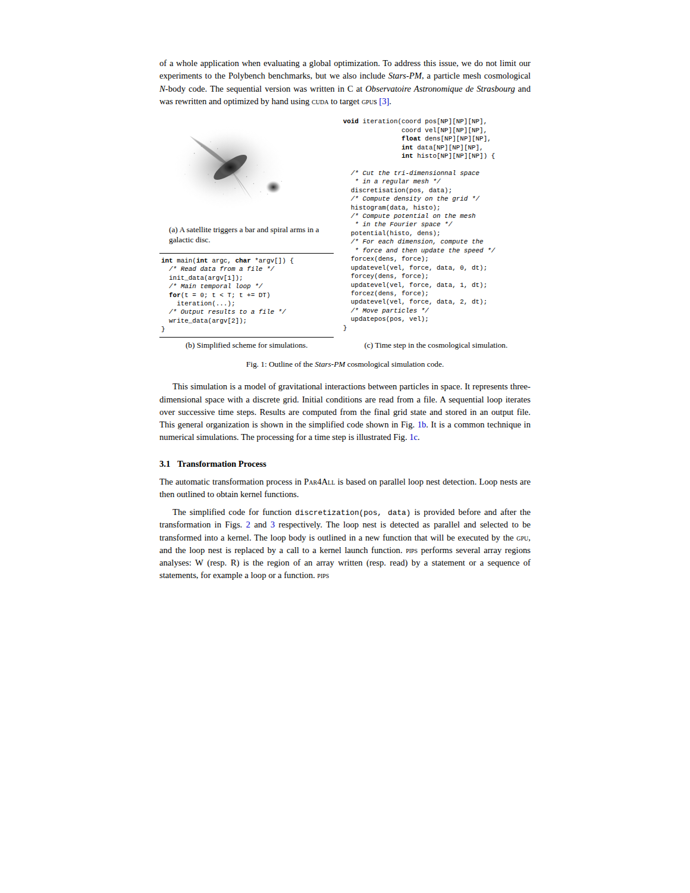of a whole application when evaluating a global optimization. To address this issue, we do not limit our experiments to the Polybench benchmarks, but we also include Stars-PM, a particle mesh cosmological N-body code. The sequential version was written in C at Observatoire Astronomique de Strasbourg and was rewritten and optimized by hand using cuda to target gpus [3].
(a) A satellite triggers a bar and spiral arms in a galactic disc.
int main(int argc, char *argv[]) {
  /* Read data from a file */
  init_data(argv[1]);
  /* Main temporal loop */
  for(t = 0; t < T; t += DT)
    iteration(...);
  /* Output results to a file */
  write_data(argv[2]);
}
void iteration(coord pos[NP][NP][NP],
               coord vel[NP][NP][NP],
               float dens[NP][NP][NP],
               int data[NP][NP][NP],
               int histo[NP][NP][NP]) {

  /* Cut the tri-dimensionnal space
   * in a regular mesh */
  discretisation(pos, data);
  /* Compute density on the grid */
  histogram(data, histo);
  /* Compute potential on the mesh
   * in the Fourier space */
  potential(histo, dens);
  /* For each dimension, compute the
   * force and then update the speed */
  forcex(dens, force);
  updatevel(vel, force, data, 0, dt);
  forcey(dens, force);
  updatevel(vel, force, data, 1, dt);
  forcez(dens, force);
  updatevel(vel, force, data, 2, dt);
  /* Move particles */
  updatepos(pos, vel);
}
(b) Simplified scheme for simulations.
(c) Time step in the cosmological simulation.
Fig. 1: Outline of the Stars-PM cosmological simulation code.
This simulation is a model of gravitational interactions between particles in space. It represents three-dimensional space with a discrete grid. Initial conditions are read from a file. A sequential loop iterates over successive time steps. Results are computed from the final grid state and stored in an output file. This general organization is shown in the simplified code shown in Fig. 1b. It is a common technique in numerical simulations. The processing for a time step is illustrated Fig. 1c.
3.1 Transformation Process
The automatic transformation process in Par4All is based on parallel loop nest detection. Loop nests are then outlined to obtain kernel functions.
The simplified code for function discretization(pos, data) is provided before and after the transformation in Figs. 2 and 3 respectively. The loop nest is detected as parallel and selected to be transformed into a kernel. The loop body is outlined in a new function that will be executed by the gpu, and the loop nest is replaced by a call to a kernel launch function. pips performs several array regions analyses: W (resp. R) is the region of an array written (resp. read) by a statement or a sequence of statements, for example a loop or a function. pips